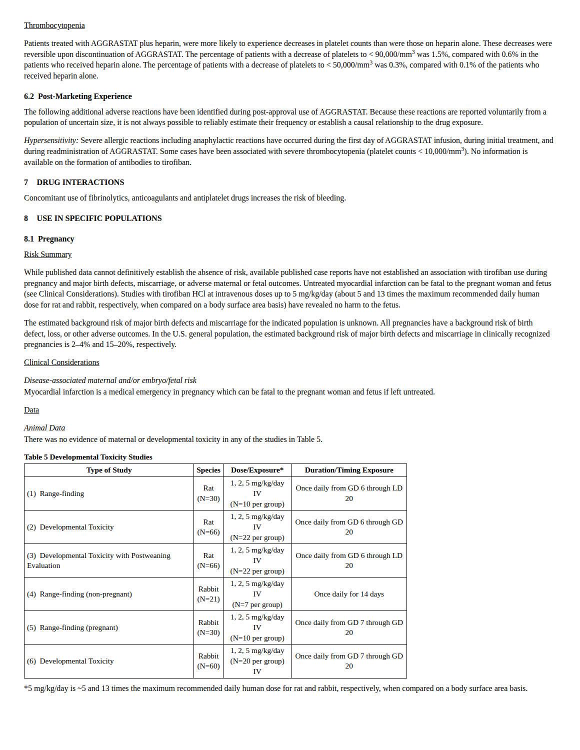Thrombocytopenia
Patients treated with AGGRASTAT plus heparin, were more likely to experience decreases in platelet counts than were those on heparin alone. These decreases were reversible upon discontinuation of AGGRASTAT. The percentage of patients with a decrease of platelets to < 90,000/mm3 was 1.5%, compared with 0.6% in the patients who received heparin alone. The percentage of patients with a decrease of platelets to < 50,000/mm3 was 0.3%, compared with 0.1% of the patients who received heparin alone.
6.2 Post-Marketing Experience
The following additional adverse reactions have been identified during post-approval use of AGGRASTAT. Because these reactions are reported voluntarily from a population of uncertain size, it is not always possible to reliably estimate their frequency or establish a causal relationship to the drug exposure.
Hypersensitivity: Severe allergic reactions including anaphylactic reactions have occurred during the first day of AGGRASTAT infusion, during initial treatment, and during readministration of AGGRASTAT. Some cases have been associated with severe thrombocytopenia (platelet counts < 10,000/mm3). No information is available on the formation of antibodies to tirofiban.
7 DRUG INTERACTIONS
Concomitant use of fibrinolytics, anticoagulants and antiplatelet drugs increases the risk of bleeding.
8 USE IN SPECIFIC POPULATIONS
8.1 Pregnancy
Risk Summary
While published data cannot definitively establish the absence of risk, available published case reports have not established an association with tirofiban use during pregnancy and major birth defects, miscarriage, or adverse maternal or fetal outcomes. Untreated myocardial infarction can be fatal to the pregnant woman and fetus (see Clinical Considerations). Studies with tirofiban HCl at intravenous doses up to 5 mg/kg/day (about 5 and 13 times the maximum recommended daily human dose for rat and rabbit, respectively, when compared on a body surface area basis) have revealed no harm to the fetus.
The estimated background risk of major birth defects and miscarriage for the indicated population is unknown. All pregnancies have a background risk of birth defect, loss, or other adverse outcomes. In the U.S. general population, the estimated background risk of major birth defects and miscarriage in clinically recognized pregnancies is 2–4% and 15–20%, respectively.
Clinical Considerations
Disease-associated maternal and/or embryo/fetal risk
Myocardial infarction is a medical emergency in pregnancy which can be fatal to the pregnant woman and fetus if left untreated.
Data
Animal Data
There was no evidence of maternal or developmental toxicity in any of the studies in Table 5.
Table 5 Developmental Toxicity Studies
| Type of Study | Species | Dose/Exposure* | Duration/Timing Exposure |
| --- | --- | --- | --- |
| (1) Range-finding | Rat (N=30) | 1, 2, 5 mg/kg/day IV (N=10 per group) | Once daily from GD 6 through LD 20 |
| (2) Developmental Toxicity | Rat (N=66) | 1, 2, 5 mg/kg/day IV (N=22 per group) | Once daily from GD 6 through GD 20 |
| (3) Developmental Toxicity with Postweaning Evaluation | Rat (N=66) | 1, 2, 5 mg/kg/day IV (N=22 per group) | Once daily from GD 6 through LD 20 |
| (4) Range-finding (non-pregnant) | Rabbit (N=21) | 1, 2, 5 mg/kg/day IV (N=7 per group) | Once daily for 14 days |
| (5) Range-finding (pregnant) | Rabbit (N=30) | 1, 2, 5 mg/kg/day IV (N=10 per group) | Once daily from GD 7 through GD 20 |
| (6) Developmental Toxicity | Rabbit (N=60) | 1, 2, 5 mg/kg/day (N=20 per group) IV | Once daily from GD 7 through GD 20 |
*5 mg/kg/day is ~5 and 13 times the maximum recommended daily human dose for rat and rabbit, respectively, when compared on a body surface area basis.